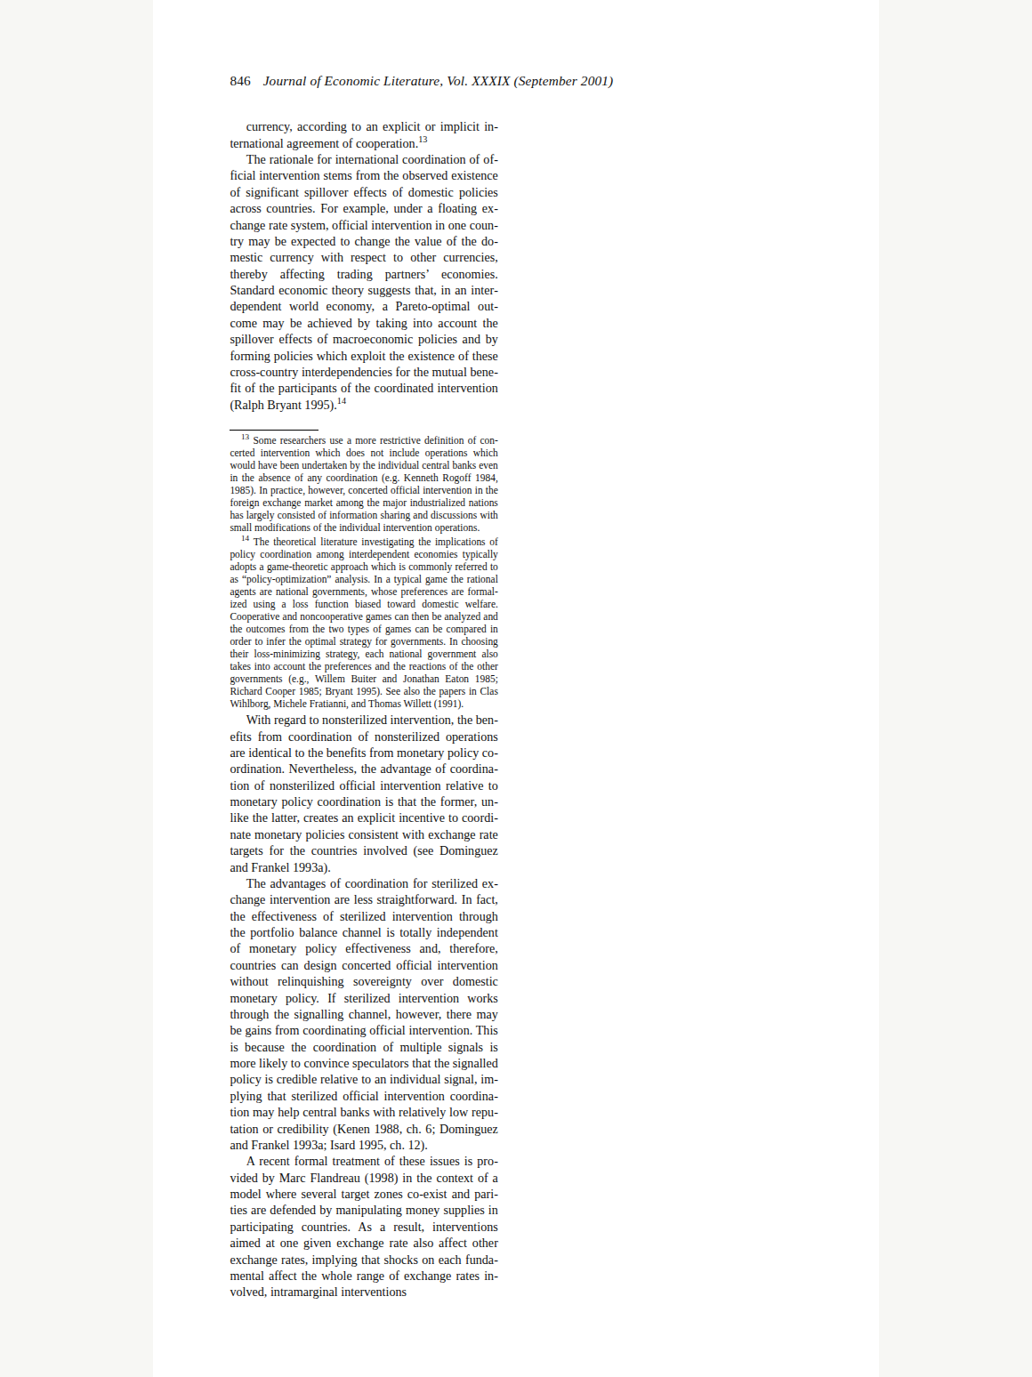846 Journal of Economic Literature, Vol. XXXIX (September 2001)
currency, according to an explicit or implicit international agreement of cooperation.13
The rationale for international coordination of official intervention stems from the observed existence of significant spillover effects of domestic policies across countries. For example, under a floating exchange rate system, official intervention in one country may be expected to change the value of the domestic currency with respect to other currencies, thereby affecting trading partners’ economies. Standard economic theory suggests that, in an interdependent world economy, a Pareto-optimal outcome may be achieved by taking into account the spillover effects of macroeconomic policies and by forming policies which exploit the existence of these cross-country interdependencies for the mutual benefit of the participants of the coordinated intervention (Ralph Bryant 1995).14
13 Some researchers use a more restrictive definition of concerted intervention which does not include operations which would have been undertaken by the individual central banks even in the absence of any coordination (e.g. Kenneth Rogoff 1984, 1985). In practice, however, concerted official intervention in the foreign exchange market among the major industrialized nations has largely consisted of information sharing and discussions with small modifications of the individual intervention operations.
14 The theoretical literature investigating the implications of policy coordination among interdependent economies typically adopts a game-theoretic approach which is commonly referred to as “policy-optimization” analysis. In a typical game the rational agents are national governments, whose preferences are formalized using a loss function biased toward domestic welfare. Cooperative and noncooperative games can then be analyzed and the outcomes from the two types of games can be compared in order to infer the optimal strategy for governments. In choosing their loss-minimizing strategy, each national government also takes into account the preferences and the reactions of the other governments (e.g., Willem Buiter and Jonathan Eaton 1985; Richard Cooper 1985; Bryant 1995). See also the papers in Clas Wihlborg, Michele Fratianni, and Thomas Willett (1991).
With regard to nonsterilized intervention, the benefits from coordination of nonsterilized operations are identical to the benefits from monetary policy coordination. Nevertheless, the advantage of coordination of nonsterilized official intervention relative to monetary policy coordination is that the former, unlike the latter, creates an explicit incentive to coordinate monetary policies consistent with exchange rate targets for the countries involved (see Dominguez and Frankel 1993a).
The advantages of coordination for sterilized exchange intervention are less straightforward. In fact, the effectiveness of sterilized intervention through the portfolio balance channel is totally independent of monetary policy effectiveness and, therefore, countries can design concerted official intervention without relinquishing sovereignty over domestic monetary policy. If sterilized intervention works through the signalling channel, however, there may be gains from coordinating official intervention. This is because the coordination of multiple signals is more likely to convince speculators that the signalled policy is credible relative to an individual signal, implying that sterilized official intervention coordination may help central banks with relatively low reputation or credibility (Kenen 1988, ch. 6; Dominguez and Frankel 1993a; Isard 1995, ch. 12).
A recent formal treatment of these issues is provided by Marc Flandreau (1998) in the context of a model where several target zones co-exist and parities are defended by manipulating money supplies in participating countries. As a result, interventions aimed at one given exchange rate also affect other exchange rates, implying that shocks on each fundamental affect the whole range of exchange rates involved, intramarginal interventions